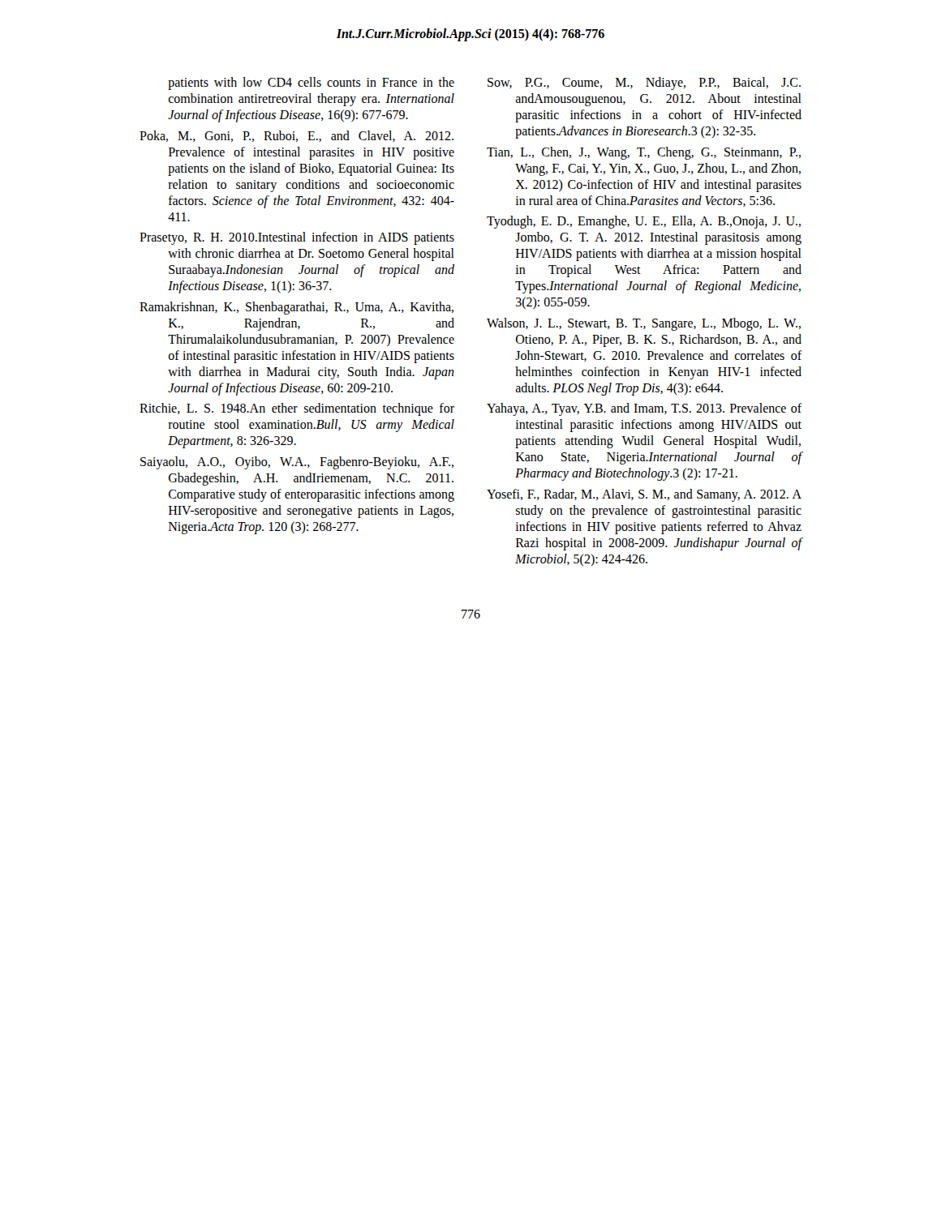Int.J.Curr.Microbiol.App.Sci (2015) 4(4): 768-776
patients with low CD4 cells counts in France in the combination antiretreoviral therapy era. International Journal of Infectious Disease, 16(9): 677-679.
Poka, M., Goni, P., Ruboi, E., and Clavel, A. 2012. Prevalence of intestinal parasites in HIV positive patients on the island of Bioko, Equatorial Guinea: Its relation to sanitary conditions and socioeconomic factors. Science of the Total Environment, 432: 404-411.
Prasetyo, R. H. 2010.Intestinal infection in AIDS patients with chronic diarrhea at Dr. Soetomo General hospital Suraabaya.Indonesian Journal of tropical and Infectious Disease, 1(1): 36-37.
Ramakrishnan, K., Shenbagarathai, R., Uma, A., Kavitha, K., Rajendran, R., and Thirumalaikolundusubramanian, P. 2007) Prevalence of intestinal parasitic infestation in HIV/AIDS patients with diarrhea in Madurai city, South India. Japan Journal of Infectious Disease, 60: 209-210.
Ritchie, L. S. 1948.An ether sedimentation technique for routine stool examination.Bull, US army Medical Department, 8: 326-329.
Saiyaolu, A.O., Oyibo, W.A., Fagbenro-Beyioku, A.F., Gbadegeshin, A.H. andIriemenam, N.C. 2011. Comparative study of enteroparasitic infections among HIV-seropositive and seronegative patients in Lagos, Nigeria.Acta Trop. 120 (3): 268-277.
Sow, P.G., Coume, M., Ndiaye, P.P., Baical, J.C. andAmousouguenou, G. 2012. About intestinal parasitic infections in a cohort of HIV-infected patients.Advances in Bioresearch.3 (2): 32-35.
Tian, L., Chen, J., Wang, T., Cheng, G., Steinmann, P., Wang, F., Cai, Y., Yin, X., Guo, J., Zhou, L., and Zhon, X. 2012) Co-infection of HIV and intestinal parasites in rural area of China.Parasites and Vectors, 5:36.
Tyodugh, E. D., Emanghe, U. E., Ella, A. B.,Onoja, J. U., Jombo, G. T. A. 2012. Intestinal parasitosis among HIV/AIDS patients with diarrhea at a mission hospital in Tropical West Africa: Pattern and Types.International Journal of Regional Medicine, 3(2): 055-059.
Walson, J. L., Stewart, B. T., Sangare, L., Mbogo, L. W., Otieno, P. A., Piper, B. K. S., Richardson, B. A., and John-Stewart, G. 2010. Prevalence and correlates of helminthes coinfection in Kenyan HIV-1 infected adults. PLOS Negl Trop Dis, 4(3): e644.
Yahaya, A., Tyav, Y.B. and Imam, T.S. 2013. Prevalence of intestinal parasitic infections among HIV/AIDS out patients attending Wudil General Hospital Wudil, Kano State, Nigeria.International Journal of Pharmacy and Biotechnology.3 (2): 17-21.
Yosefi, F., Radar, M., Alavi, S. M., and Samany, A. 2012. A study on the prevalence of gastrointestinal parasitic infections in HIV positive patients referred to Ahvaz Razi hospital in 2008-2009. Jundishapur Journal of Microbiol, 5(2): 424-426.
776